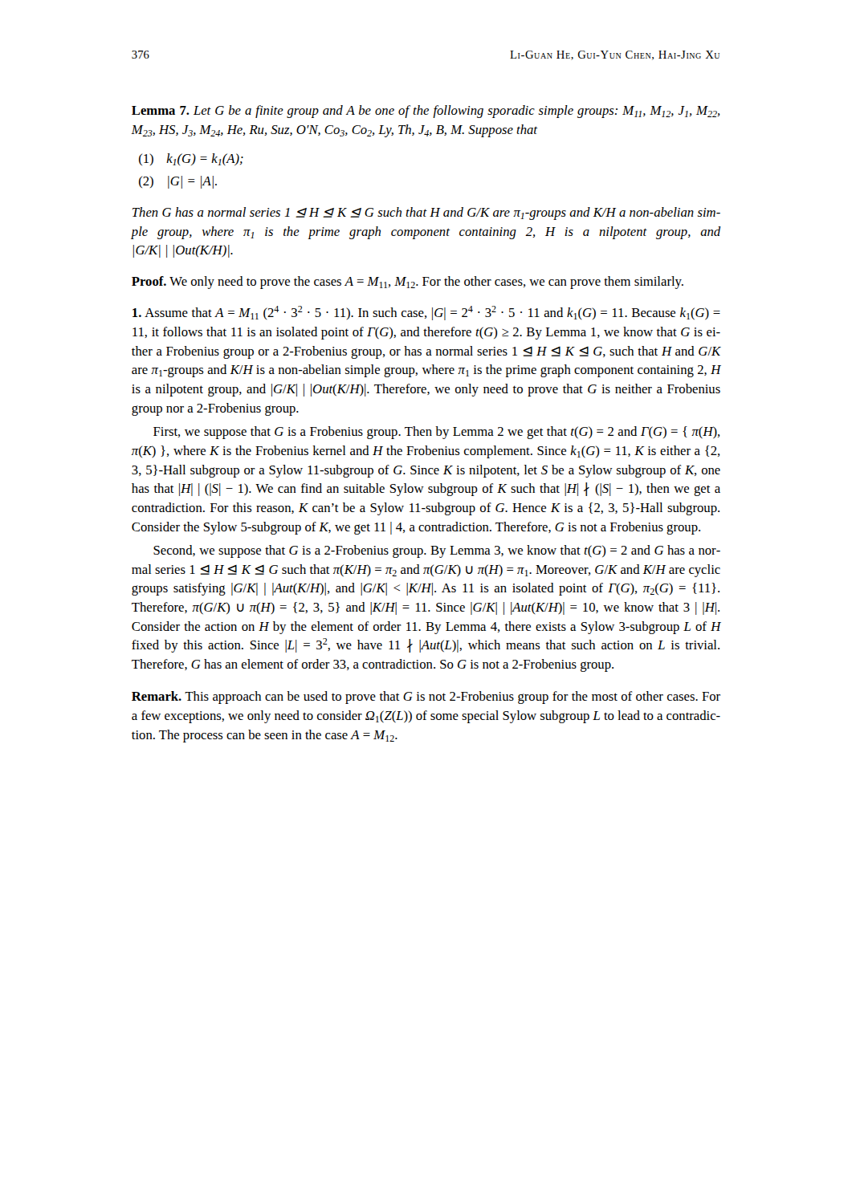376 Li-Guan He, Gui-Yun Chen, Hai-Jing Xu
Lemma 7. Let G be a finite group and A be one of the following sporadic simple groups: M11, M12, J1, M22, M23, HS, J3, M24, He, Ru, Suz, O′N, Co3, Co2, Ly, Th, J4, B, M. Suppose that
k1(G) = k1(A);
|G| = |A|.
Then G has a normal series 1 ⊴ H ⊴ K ⊴ G such that H and G/K are π1-groups and K/H a non-abelian simple group, where π1 is the prime graph component containing 2, H is a nilpotent group, and |G/K| | |Out(K/H)|.
Proof. We only need to prove the cases A = M11, M12. For the other cases, we can prove them similarly.
1. Assume that A = M11 (24 · 32 · 5 · 11). In such case, |G| = 24 · 32 · 5 · 11 and k1(G) = 11. Because k1(G) = 11, it follows that 11 is an isolated point of Γ(G), and therefore t(G) ≥ 2. By Lemma 1, we know that G is either a Frobenius group or a 2-Frobenius group, or has a normal series 1 ⊴ H ⊴ K ⊴ G, such that H and G/K are π1-groups and K/H is a non-abelian simple group, where π1 is the prime graph component containing 2, H is a nilpotent group, and |G/K| | |Out(K/H)|. Therefore, we only need to prove that G is neither a Frobenius group nor a 2-Frobenius group.
First, we suppose that G is a Frobenius group. Then by Lemma 2 we get that t(G) = 2 and Γ(G) = { π(H), π(K) }, where K is the Frobenius kernel and H the Frobenius complement. Since k1(G) = 11, K is either a {2, 3, 5}-Hall subgroup or a Sylow 11-subgroup of G. Since K is nilpotent, let S be a Sylow subgroup of K, one has that |H| | (|S| − 1). We can find an suitable Sylow subgroup of K such that |H| ∤ (|S| − 1), then we get a contradiction. For this reason, K can’t be a Sylow 11-subgroup of G. Hence K is a {2, 3, 5}-Hall subgroup. Consider the Sylow 5-subgroup of K, we get 11 | 4, a contradiction. Therefore, G is not a Frobenius group.
Second, we suppose that G is a 2-Frobenius group. By Lemma 3, we know that t(G) = 2 and G has a normal series 1 ⊴ H ⊴ K ⊴ G such that π(K/H) = π2 and π(G/K) ∪ π(H) = π1. Moreover, G/K and K/H are cyclic groups satisfying |G/K| | |Aut(K/H)|, and |G/K| < |K/H|. As 11 is an isolated point of Γ(G), π2(G) = {11}. Therefore, π(G/K) ∪ π(H) = {2, 3, 5} and |K/H| = 11. Since |G/K| | |Aut(K/H)| = 10, we know that 3 | |H|. Consider the action on H by the element of order 11. By Lemma 4, there exists a Sylow 3-subgroup L of H fixed by this action. Since |L| = 32, we have 11 ∤ |Aut(L)|, which means that such action on L is trivial. Therefore, G has an element of order 33, a contradiction. So G is not a 2-Frobenius group.
Remark. This approach can be used to prove that G is not 2-Frobenius group for the most of other cases. For a few exceptions, we only need to consider Ω1(Z(L)) of some special Sylow subgroup L to lead to a contradiction. The process can be seen in the case A = M12.